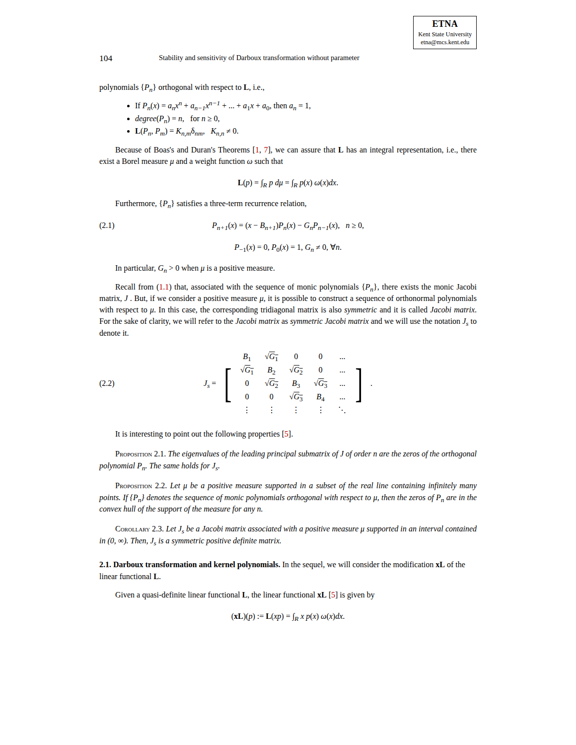ETNA
Kent State University
etna@mcs.kent.edu
104 Stability and sensitivity of Darboux transformation without parameter
polynomials {Pn} orthogonal with respect to L, i.e.,
If Pn(x) = anxn + an−1xn−1 + ... + a1x + a0, then an = 1,
degree(Pn) = n, for n ≥ 0,
L(Pn, Pm) = Kn,mδnm, Kn,n ≠ 0.
Because of Boas's and Duran's Theorems [1, 7], we can assure that L has an integral representation, i.e., there exist a Borel measure μ and a weight function ω such that
L(p) = ∫R p dμ = ∫R p(x) ω(x)dx.
Furthermore, {Pn} satisfies a three-term recurrence relation,
(2.1) Pn+1(x) = (x − Bn+1)Pn(x) − GnPn−1(x), n ≥ 0,
P−1(x) = 0, P0(x) = 1, Gn ≠ 0, ∀n.
In particular, Gn > 0 when μ is a positive measure.
Recall from (1.1) that, associated with the sequence of monic polynomials {Pn}, there exists the monic Jacobi matrix, J . But, if we consider a positive measure μ, it is possible to construct a sequence of orthonormal polynomials with respect to μ. In this case, the corresponding tridiagonal matrix is also symmetric and it is called Jacobi matrix. For the sake of clarity, we will refer to the Jacobi matrix as symmetric Jacobi matrix and we will use the notation Js to denote it.
(2.2) Js = [
| B 1 | √ G 1 | 0 | 0 | ... |
| √ G 1 | B 2 | √ G 2 | 0 | ... |
| 0 | √ G 2 | B 3 | √ G 3 | ... |
| 0 | 0 | √ G 3 | B 4 | ... |
| ⋮ | ⋮ | ⋮ | ⋮ | ⋱ |
] .
It is interesting to point out the following properties [5].
Proposition 2.1. The eigenvalues of the leading principal submatrix of J of order n are the zeros of the orthogonal polynomial Pn. The same holds for Js.
Proposition 2.2. Let μ be a positive measure supported in a subset of the real line containing infinitely many points. If {Pn} denotes the sequence of monic polynomials orthogonal with respect to μ, then the zeros of Pn are in the convex hull of the support of the measure for any n.
Corollary 2.3. Let Js be a Jacobi matrix associated with a positive measure μ supported in an interval contained in (0, ∞). Then, Js is a symmetric positive definite matrix.
2.1. Darboux transformation and kernel polynomials.
In the sequel, we will consider the modification xL of the linear functional L.
Given a quasi-definite linear functional L, the linear functional xL [5] is given by
(xL)(p) := L(xp) = ∫R x p(x) ω(x)dx.